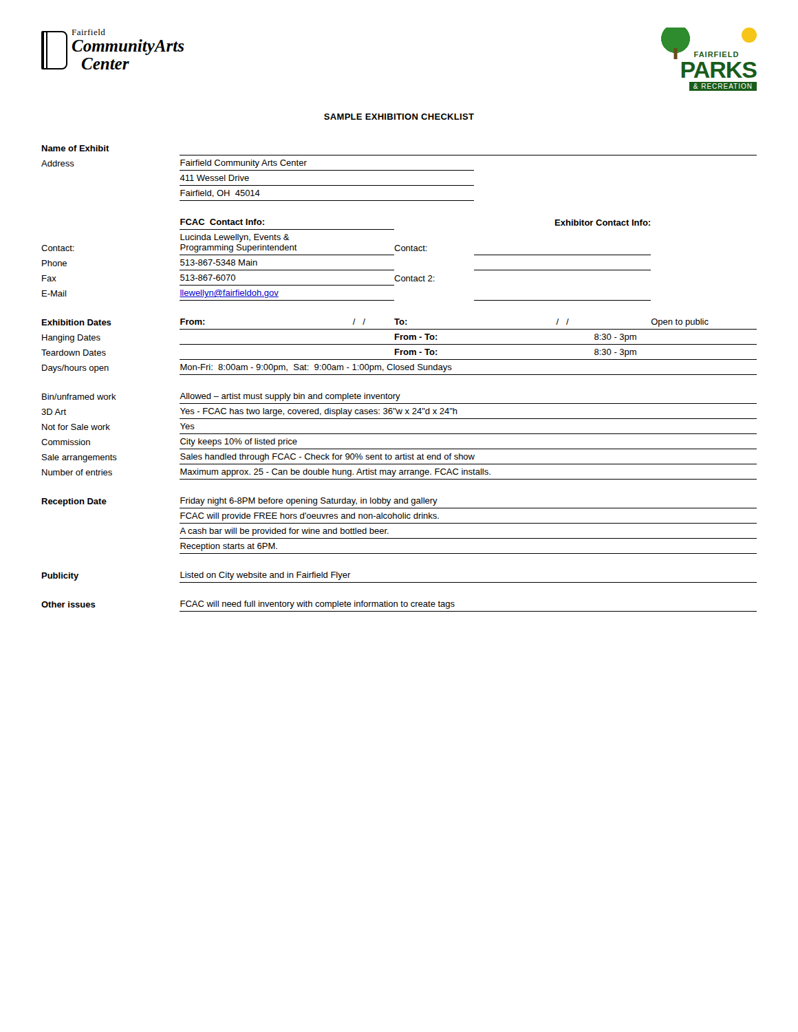Fairfield
CommunityArts
Center
FAIRFIELD
PARKS
& RECREATION
SAMPLE EXHIBITION CHECKLIST
| Name of Exhibit | |
| Address | Fairfield Community Arts Center | |
| | 411 Wessel Drive | |
| | Fairfield, OH 45014 | |
| | FCAC Contact Info: | | Exhibitor Contact Info: | |
| Contact: | Lucinda Lewellyn, Events & Programming Superintendent | Contact: | | |
| Phone | 513-867-5348 Main | | | |
| Fax | 513-867-6070 | Contact 2: | | |
| E-Mail | llewellyn@fairfieldoh.gov | | | |
| Exhibition Dates | From: | / / | To: | / / | Open to public |
| Hanging Dates | | From - To: | 8:30 - 3pm |
| Teardown Dates | | From - To: | 8:30 - 3pm |
| Days/hours open | Mon-Fri: 8:00am - 9:00pm, Sat: 9:00am - 1:00pm, Closed Sundays |
| Bin/unframed work | Allowed – artist must supply bin and complete inventory |
| 3D Art | Yes - FCAC has two large, covered, display cases: 36"w x 24"d x 24"h |
| Not for Sale work | Yes |
| Commission | City keeps 10% of listed price |
| Sale arrangements | Sales handled through FCAC - Check for 90% sent to artist at end of show |
| Number of entries | Maximum approx. 25 - Can be double hung. Artist may arrange. FCAC installs. |
| Reception Date | Friday night 6-8PM before opening Saturday, in lobby and gallery |
| | FCAC will provide FREE hors d'oeuvres and non-alcoholic drinks. |
| | A cash bar will be provided for wine and bottled beer. |
| | Reception starts at 6PM. |
| Publicity | Listed on City website and in Fairfield Flyer |
| Other issues | FCAC will need full inventory with complete information to create tags |